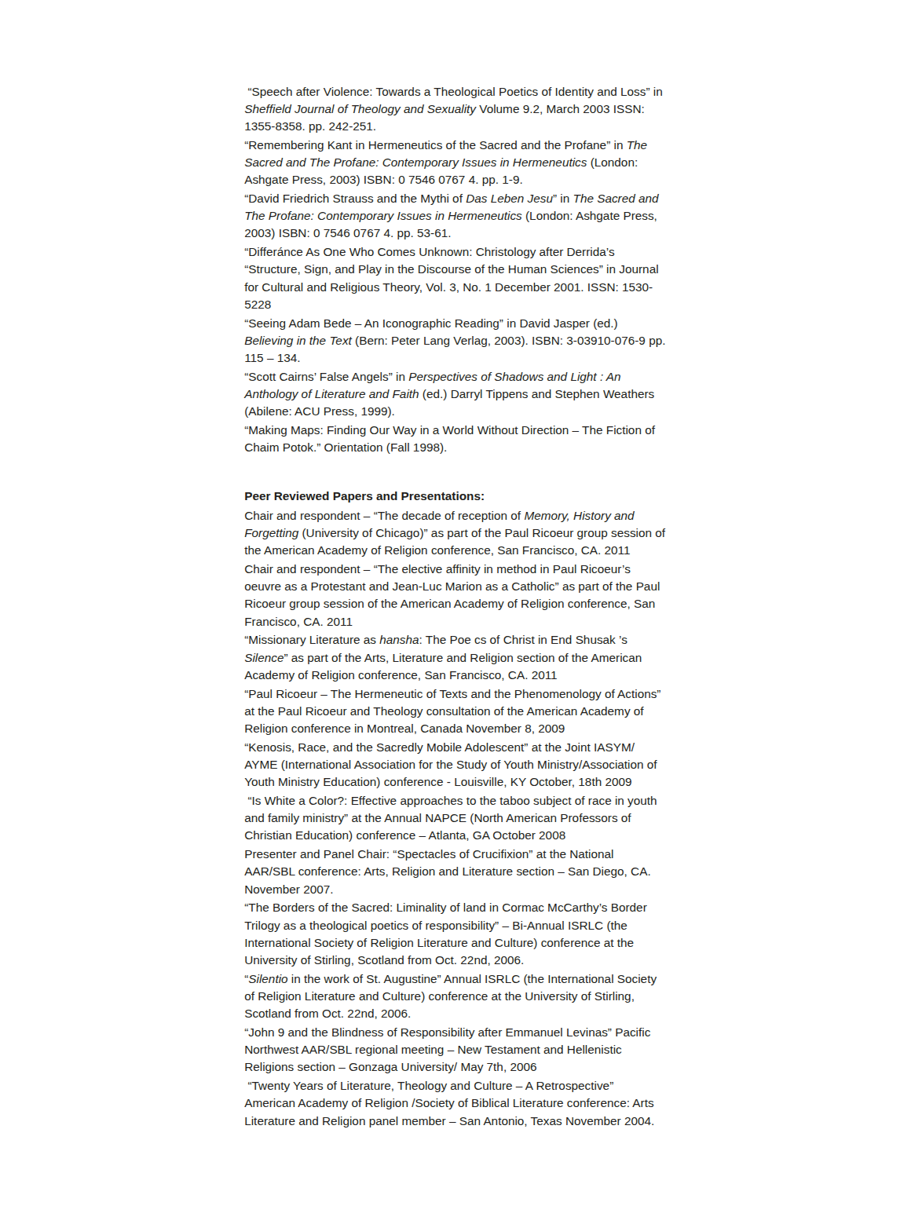“Speech after Violence: Towards a Theological Poetics of Identity and Loss” in Sheffield Journal of Theology and Sexuality Volume 9.2, March 2003 ISSN: 1355-8358. pp. 242-251.
“Remembering Kant in Hermeneutics of the Sacred and the Profane” in The Sacred and The Profane: Contemporary Issues in Hermeneutics (London: Ashgate Press, 2003) ISBN: 0 7546 0767 4. pp. 1-9.
“David Friedrich Strauss and the Mythi of Das Leben Jesu” in The Sacred and The Profane: Contemporary Issues in Hermeneutics (London: Ashgate Press, 2003) ISBN: 0 7546 0767 4. pp. 53-61.
“Differánce As One Who Comes Unknown: Christology after Derrida’s “Structure, Sign, and Play in the Discourse of the Human Sciences” in Journal for Cultural and Religious Theory, Vol. 3, No. 1 December 2001. ISSN: 1530-5228
“Seeing Adam Bede – An Iconographic Reading” in David Jasper (ed.) Believing in the Text (Bern: Peter Lang Verlag, 2003). ISBN: 3-03910-076-9 pp. 115 – 134.
“Scott Cairns’ False Angels” in Perspectives of Shadows and Light : An Anthology of Literature and Faith (ed.) Darryl Tippens and Stephen Weathers (Abilene: ACU Press, 1999).
“Making Maps: Finding Our Way in a World Without Direction – The Fiction of Chaim Potok.” Orientation (Fall 1998).
Peer Reviewed Papers and Presentations:
Chair and respondent – “The decade of reception of Memory, History and Forgetting (University of Chicago)” as part of the Paul Ricoeur group session of the American Academy of Religion conference, San Francisco, CA. 2011
Chair and respondent – “The elective affinity in method in Paul Ricoeur’s oeuvre as a Protestant and Jean-Luc Marion as a Catholic” as part of the Paul Ricoeur group session of the American Academy of Religion conference, San Francisco, CA. 2011
“Missionary Literature as hansha: The Poe cs of Christ in End Shusak ’s Silence” as part of the Arts, Literature and Religion section of the American Academy of Religion conference, San Francisco, CA. 2011
“Paul Ricoeur – The Hermeneutic of Texts and the Phenomenology of Actions” at the Paul Ricoeur and Theology consultation of the American Academy of Religion conference in Montreal, Canada November 8, 2009
“Kenosis, Race, and the Sacredly Mobile Adolescent” at the Joint IASYM/ AYME (International Association for the Study of Youth Ministry/Association of Youth Ministry Education) conference - Louisville, KY October, 18th 2009
“Is White a Color?: Effective approaches to the taboo subject of race in youth and family ministry” at the Annual NAPCE (North American Professors of Christian Education) conference – Atlanta, GA October 2008
Presenter and Panel Chair: “Spectacles of Crucifixion” at the National AAR/SBL conference: Arts, Religion and Literature section – San Diego, CA. November 2007.
“The Borders of the Sacred: Liminality of land in Cormac McCarthy’s Border Trilogy as a theological poetics of responsibility” – Bi-Annual ISRLC (the International Society of Religion Literature and Culture) conference at the University of Stirling, Scotland from Oct. 22nd, 2006.
“Silentio in the work of St. Augustine” Annual ISRLC (the International Society of Religion Literature and Culture) conference at the University of Stirling, Scotland from Oct. 22nd, 2006.
“John 9 and the Blindness of Responsibility after Emmanuel Levinas” Pacific Northwest AAR/SBL regional meeting – New Testament and Hellenistic Religions section – Gonzaga University/ May 7th, 2006
“Twenty Years of Literature, Theology and Culture – A Retrospective” American Academy of Religion /Society of Biblical Literature conference: Arts Literature and Religion panel member – San Antonio, Texas November 2004.